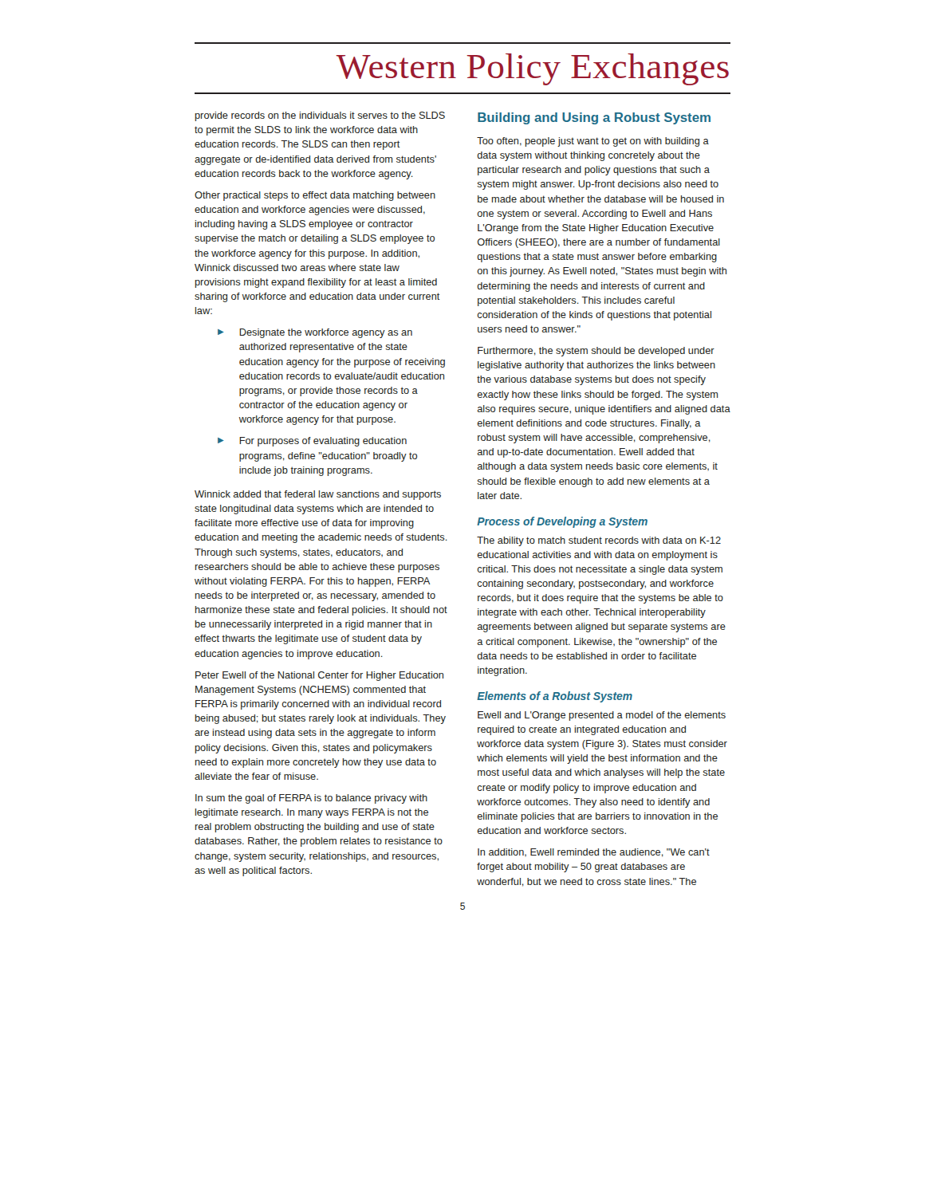Western Policy Exchanges
provide records on the individuals it serves to the SLDS to permit the SLDS to link the workforce data with education records. The SLDS can then report aggregate or de-identified data derived from students' education records back to the workforce agency.
Other practical steps to effect data matching between education and workforce agencies were discussed, including having a SLDS employee or contractor supervise the match or detailing a SLDS employee to the workforce agency for this purpose. In addition, Winnick discussed two areas where state law provisions might expand flexibility for at least a limited sharing of workforce and education data under current law:
Designate the workforce agency as an authorized representative of the state education agency for the purpose of receiving education records to evaluate/audit education programs, or provide those records to a contractor of the education agency or workforce agency for that purpose.
For purposes of evaluating education programs, define "education" broadly to include job training programs.
Winnick added that federal law sanctions and supports state longitudinal data systems which are intended to facilitate more effective use of data for improving education and meeting the academic needs of students. Through such systems, states, educators, and researchers should be able to achieve these purposes without violating FERPA. For this to happen, FERPA needs to be interpreted or, as necessary, amended to harmonize these state and federal policies. It should not be unnecessarily interpreted in a rigid manner that in effect thwarts the legitimate use of student data by education agencies to improve education.
Peter Ewell of the National Center for Higher Education Management Systems (NCHEMS) commented that FERPA is primarily concerned with an individual record being abused; but states rarely look at individuals. They are instead using data sets in the aggregate to inform policy decisions. Given this, states and policymakers need to explain more concretely how they use data to alleviate the fear of misuse.
In sum the goal of FERPA is to balance privacy with legitimate research. In many ways FERPA is not the real problem obstructing the building and use of state databases. Rather, the problem relates to resistance to change, system security, relationships, and resources, as well as political factors.
Building and Using a Robust System
Too often, people just want to get on with building a data system without thinking concretely about the particular research and policy questions that such a system might answer. Up-front decisions also need to be made about whether the database will be housed in one system or several. According to Ewell and Hans L'Orange from the State Higher Education Executive Officers (SHEEO), there are a number of fundamental questions that a state must answer before embarking on this journey. As Ewell noted, "States must begin with determining the needs and interests of current and potential stakeholders. This includes careful consideration of the kinds of questions that potential users need to answer."
Furthermore, the system should be developed under legislative authority that authorizes the links between the various database systems but does not specify exactly how these links should be forged. The system also requires secure, unique identifiers and aligned data element definitions and code structures. Finally, a robust system will have accessible, comprehensive, and up-to-date documentation. Ewell added that although a data system needs basic core elements, it should be flexible enough to add new elements at a later date.
Process of Developing a System
The ability to match student records with data on K-12 educational activities and with data on employment is critical. This does not necessitate a single data system containing secondary, postsecondary, and workforce records, but it does require that the systems be able to integrate with each other. Technical interoperability agreements between aligned but separate systems are a critical component. Likewise, the "ownership" of the data needs to be established in order to facilitate integration.
Elements of a Robust System
Ewell and L'Orange presented a model of the elements required to create an integrated education and workforce data system (Figure 3). States must consider which elements will yield the best information and the most useful data and which analyses will help the state create or modify policy to improve education and workforce outcomes. They also need to identify and eliminate policies that are barriers to innovation in the education and workforce sectors.
In addition, Ewell reminded the audience, "We can't forget about mobility – 50 great databases are wonderful, but we need to cross state lines." The
5